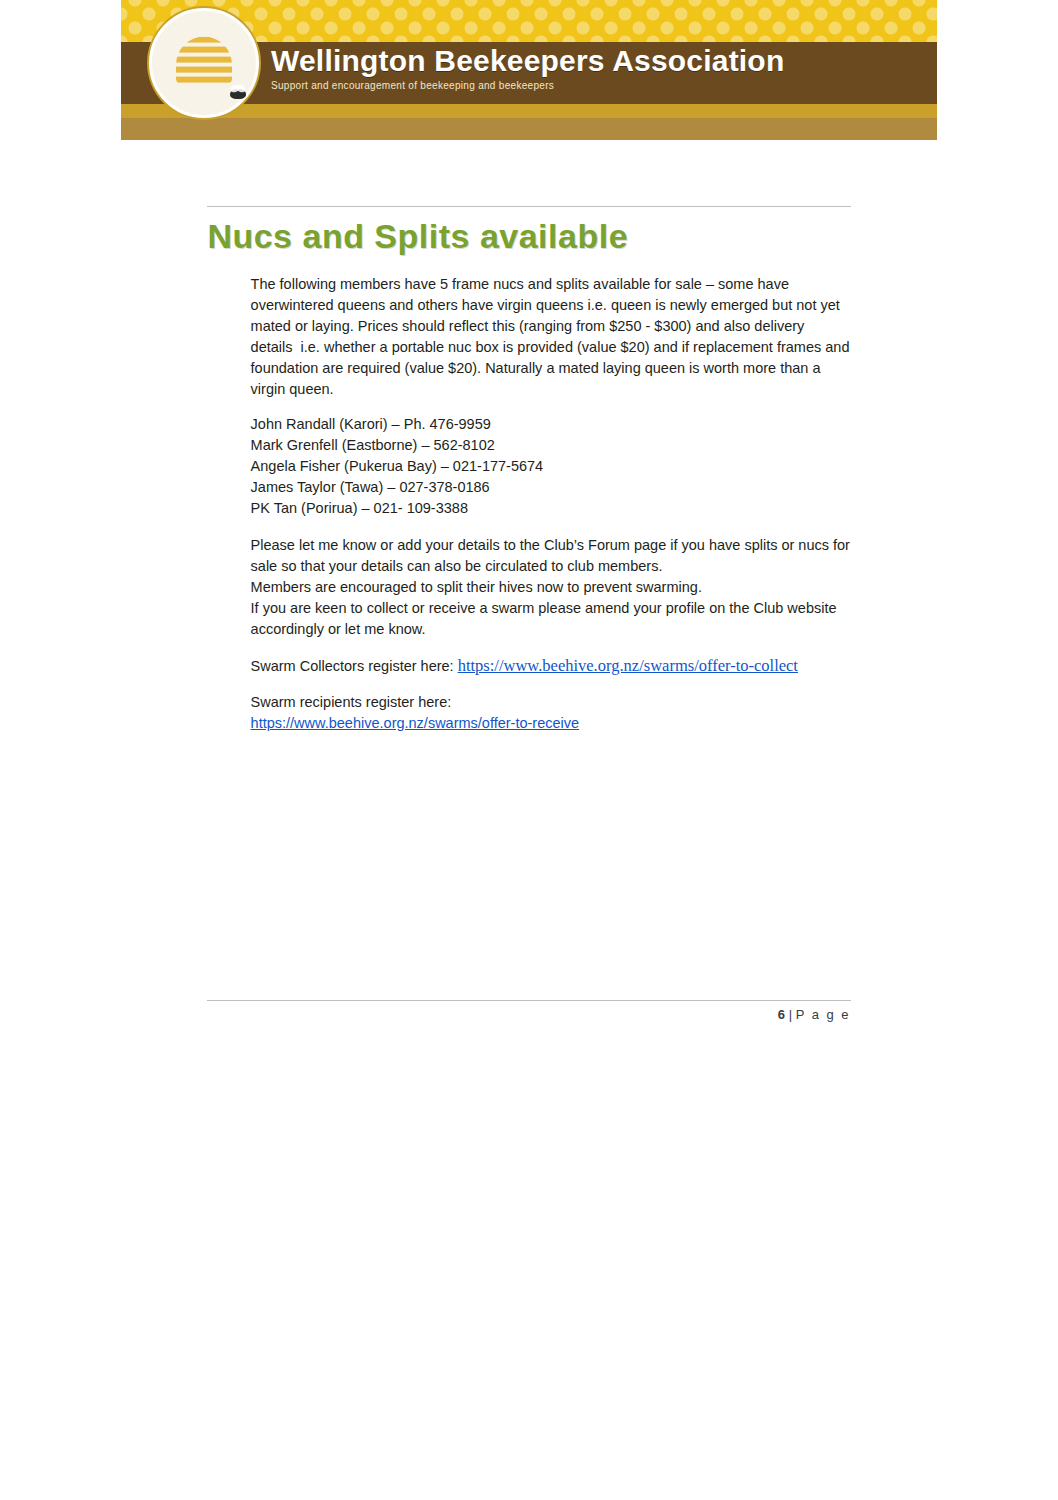Wellington Beekeepers Association
Support and encouragement of beekeeping and beekeepers
Nucs and Splits available
The following members have 5 frame nucs and splits available for sale – some have overwintered queens and others have virgin queens i.e. queen is newly emerged but not yet mated or laying. Prices should reflect this (ranging from $250 - $300) and also delivery details i.e. whether a portable nuc box is provided (value $20) and if replacement frames and foundation are required (value $20). Naturally a mated laying queen is worth more than a virgin queen.
John Randall (Karori) – Ph. 476-9959
Mark Grenfell (Eastborne) – 562-8102
Angela Fisher (Pukerua Bay) – 021-177-5674
James Taylor (Tawa) – 027-378-0186
PK Tan (Porirua) – 021- 109-3388
Please let me know or add your details to the Club’s Forum page if you have splits or nucs for sale so that your details can also be circulated to club members.
Members are encouraged to split their hives now to prevent swarming.
If you are keen to collect or receive a swarm please amend your profile on the Club website accordingly or let me know.
Swarm Collectors register here: https://www.beehive.org.nz/swarms/offer-to-collect
Swarm recipients register here:
https://www.beehive.org.nz/swarms/offer-to-receive
6 | P a g e